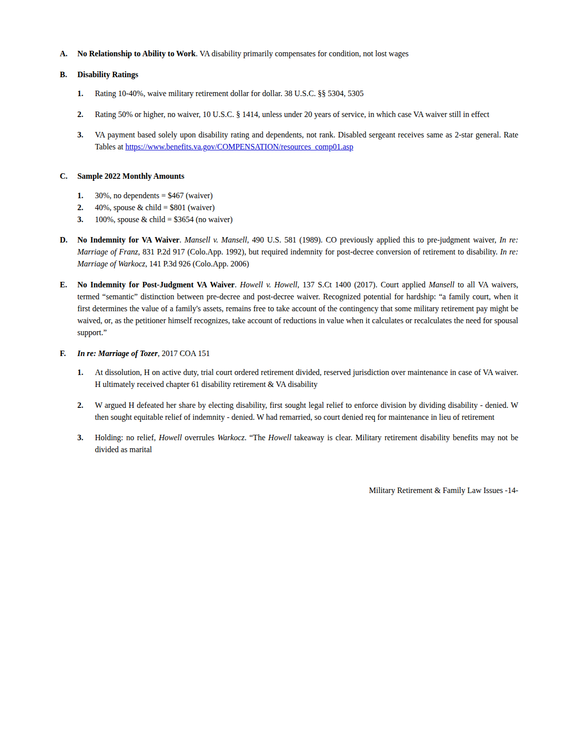A. No Relationship to Ability to Work. VA disability primarily compensates for condition, not lost wages
B. Disability Ratings
1. Rating 10-40%, waive military retirement dollar for dollar. 38 U.S.C. §§ 5304, 5305
2. Rating 50% or higher, no waiver, 10 U.S.C. § 1414, unless under 20 years of service, in which case VA waiver still in effect
3. VA payment based solely upon disability rating and dependents, not rank. Disabled sergeant receives same as 2-star general. Rate Tables at https://www.benefits.va.gov/COMPENSATION/resources_comp01.asp
C. Sample 2022 Monthly Amounts
1. 30%, no dependents = $467 (waiver)
2. 40%, spouse & child = $801 (waiver)
3. 100%, spouse & child = $3654 (no waiver)
D. No Indemnity for VA Waiver. Mansell v. Mansell, 490 U.S. 581 (1989). CO previously applied this to pre-judgment waiver, In re: Marriage of Franz, 831 P.2d 917 (Colo.App. 1992), but required indemnity for post-decree conversion of retirement to disability. In re: Marriage of Warkocz, 141 P.3d 926 (Colo.App. 2006)
E. No Indemnity for Post-Judgment VA Waiver. Howell v. Howell, 137 S.Ct 1400 (2017). Court applied Mansell to all VA waivers, termed “semantic” distinction between pre-decree and post-decree waiver. Recognized potential for hardship: “a family court, when it first determines the value of a family's assets, remains free to take account of the contingency that some military retirement pay might be waived, or, as the petitioner himself recognizes, take account of reductions in value when it calculates or recalculates the need for spousal support.”
F. In re: Marriage of Tozer, 2017 COA 151
1. At dissolution, H on active duty, trial court ordered retirement divided, reserved jurisdiction over maintenance in case of VA waiver. H ultimately received chapter 61 disability retirement & VA disability
2. W argued H defeated her share by electing disability, first sought legal relief to enforce division by dividing disability - denied. W then sought equitable relief of indemnity - denied. W had remarried, so court denied req for maintenance in lieu of retirement
3. Holding: no relief, Howell overrules Warkocz. “The Howell takeaway is clear. Military retirement disability benefits may not be divided as marital
Military Retirement & Family Law Issues -14-